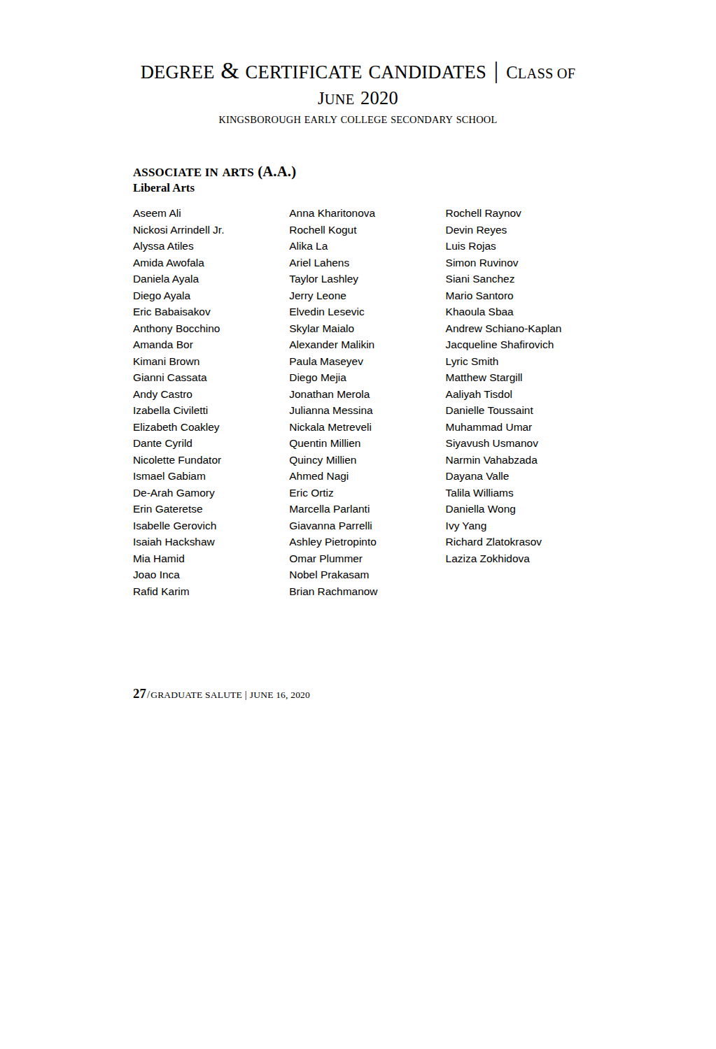DEGREE & CERTIFICATE CANDIDATES | CLASS OF JUNE 2020
KINGSBOROUGH EARLY COLLEGE SECONDARY SCHOOL
ASSOCIATE IN ARTS (A.A.)
Liberal Arts
Aseem Ali
Nickosi Arrindell Jr.
Alyssa Atiles
Amida Awofala
Daniela Ayala
Diego Ayala
Eric Babaisakov
Anthony Bocchino
Amanda Bor
Kimani Brown
Gianni Cassata
Andy Castro
Izabella Civiletti
Elizabeth Coakley
Dante Cyrild
Nicolette Fundator
Ismael Gabiam
De-Arah Gamory
Erin Gateretse
Isabelle Gerovich
Isaiah Hackshaw
Mia Hamid
Joao Inca
Rafid Karim
Anna Kharitonova
Rochell Kogut
Alika La
Ariel Lahens
Taylor Lashley
Jerry Leone
Elvedin Lesevic
Skylar Maialo
Alexander Malikin
Paula Maseyev
Diego Mejia
Jonathan Merola
Julianna Messina
Nickala Metreveli
Quentin Millien
Quincy Millien
Ahmed Nagi
Eric Ortiz
Marcella Parlanti
Giavanna Parrelli
Ashley Pietropinto
Omar Plummer
Nobel Prakasam
Brian Rachmanow
Rochell Raynov
Devin Reyes
Luis Rojas
Simon Ruvinov
Siani Sanchez
Mario Santoro
Khaoula Sbaa
Andrew Schiano-Kaplan
Jacqueline Shafirovich
Lyric Smith
Matthew Stargill
Aaliyah Tisdol
Danielle Toussaint
Muhammad Umar
Siyavush Usmanov
Narmin Vahabzada
Dayana Valle
Talila Williams
Daniella Wong
Ivy Yang
Richard Zlatokrasov
Laziza Zokhidova
27/GRADUATE SALUTE | JUNE 16, 2020